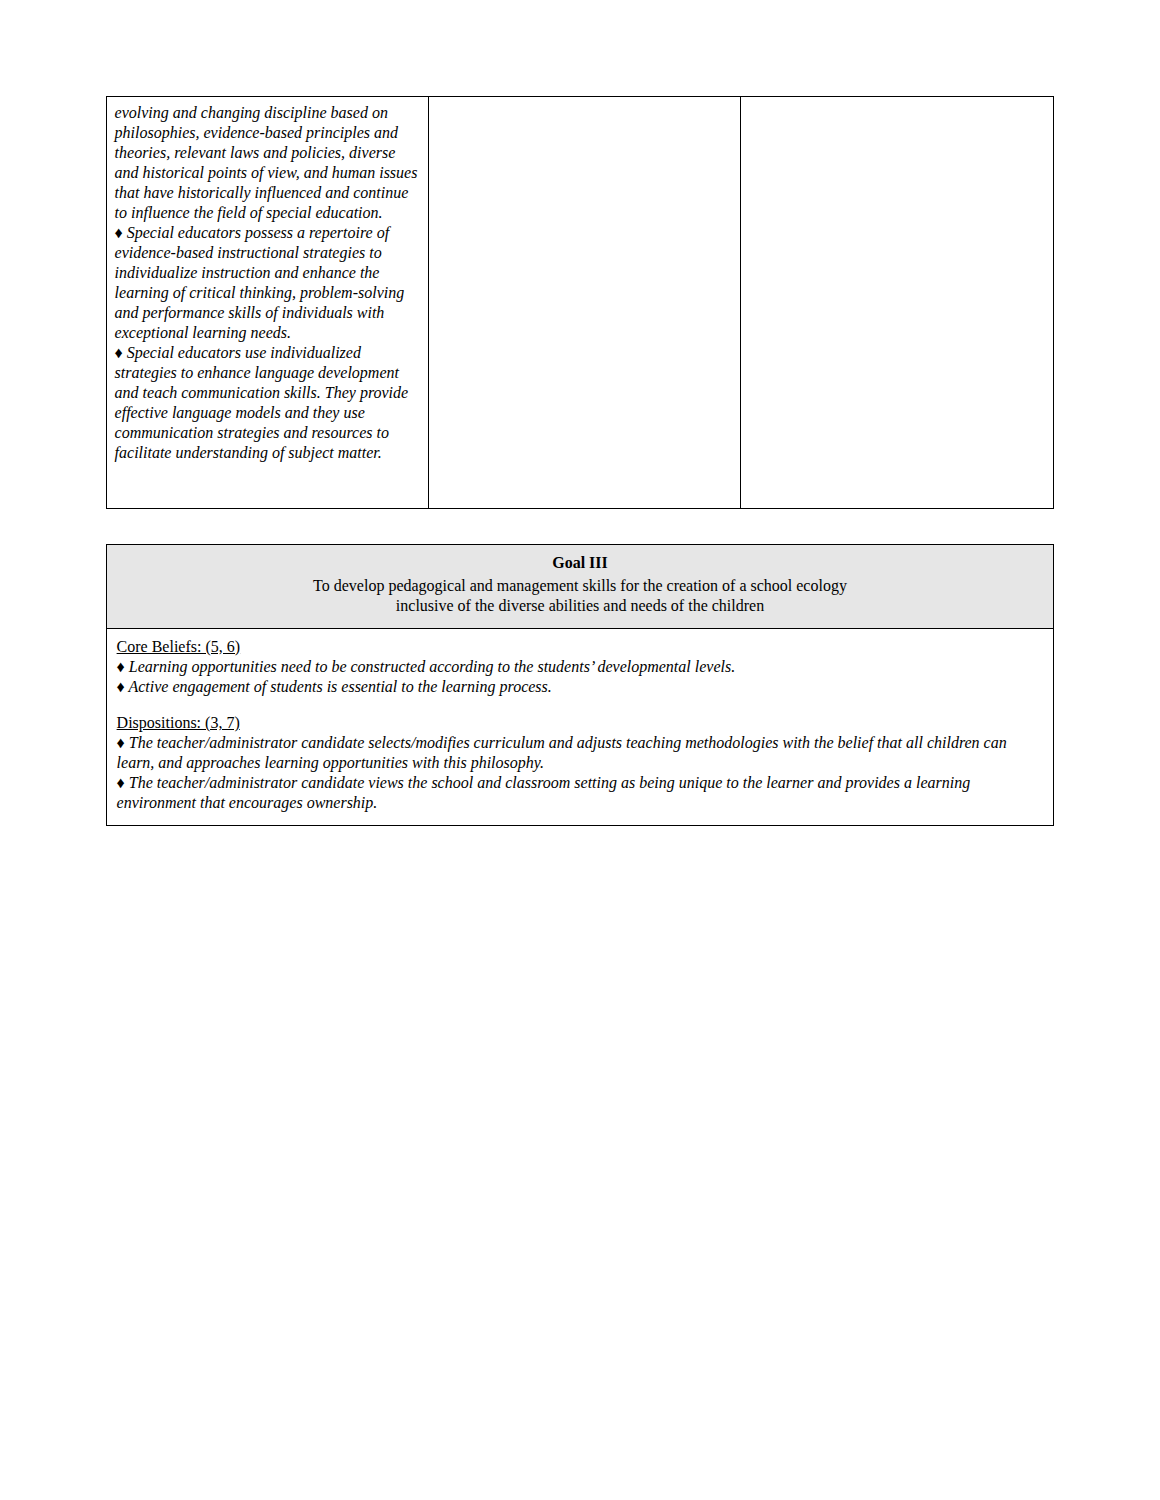| evolving and changing discipline based on philosophies, evidence-based principles and theories, relevant laws and policies, diverse and historical points of view, and human issues that have historically influenced and continue to influence the field of special education. ♦ Special educators possess a repertoire of evidence-based instructional strategies to individualize instruction and enhance the learning of critical thinking, problem-solving and performance skills of individuals with exceptional learning needs. ♦ Special educators use individualized strategies to enhance language development and teach communication skills. They provide effective language models and they use communication strategies and resources to facilitate understanding of subject matter. | | |
| Goal III To develop pedagogical and management skills for the creation of a school ecology inclusive of the diverse abilities and needs of the children |
| Core Beliefs: (5, 6) ♦ Learning opportunities need to be constructed according to the students’ developmental levels. ♦ Active engagement of students is essential to the learning process. Dispositions: (3, 7) ♦ The teacher/administrator candidate selects/modifies curriculum and adjusts teaching methodologies with the belief that all children can learn, and approaches learning opportunities with this philosophy. ♦ The teacher/administrator candidate views the school and classroom setting as being unique to the learner and provides a learning environment that encourages ownership. |